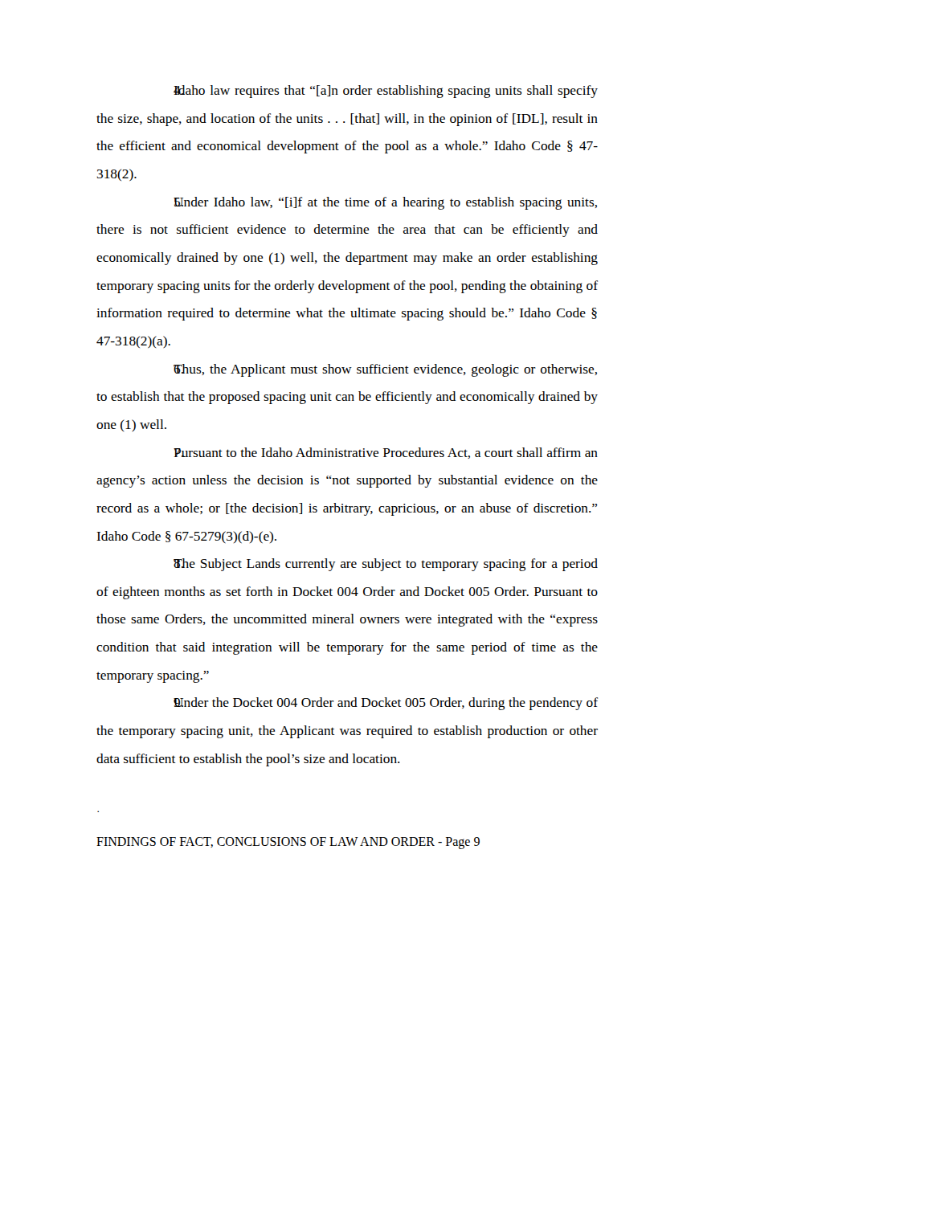4. Idaho law requires that “[a]n order establishing spacing units shall specify the size, shape, and location of the units . . . [that] will, in the opinion of [IDL], result in the efficient and economical development of the pool as a whole.” Idaho Code § 47-318(2).
5. Under Idaho law, “[i]f at the time of a hearing to establish spacing units, there is not sufficient evidence to determine the area that can be efficiently and economically drained by one (1) well, the department may make an order establishing temporary spacing units for the orderly development of the pool, pending the obtaining of information required to determine what the ultimate spacing should be.” Idaho Code § 47-318(2)(a).
6. Thus, the Applicant must show sufficient evidence, geologic or otherwise, to establish that the proposed spacing unit can be efficiently and economically drained by one (1) well.
7. Pursuant to the Idaho Administrative Procedures Act, a court shall affirm an agency’s action unless the decision is “not supported by substantial evidence on the record as a whole; or [the decision] is arbitrary, capricious, or an abuse of discretion.” Idaho Code § 67-5279(3)(d)-(e).
8. The Subject Lands currently are subject to temporary spacing for a period of eighteen months as set forth in Docket 004 Order and Docket 005 Order. Pursuant to those same Orders, the uncommitted mineral owners were integrated with the “express condition that said integration will be temporary for the same period of time as the temporary spacing.”
9. Under the Docket 004 Order and Docket 005 Order, during the pendency of the temporary spacing unit, the Applicant was required to establish production or other data sufficient to establish the pool’s size and location.
·
FINDINGS OF FACT, CONCLUSIONS OF LAW AND ORDER - Page 9